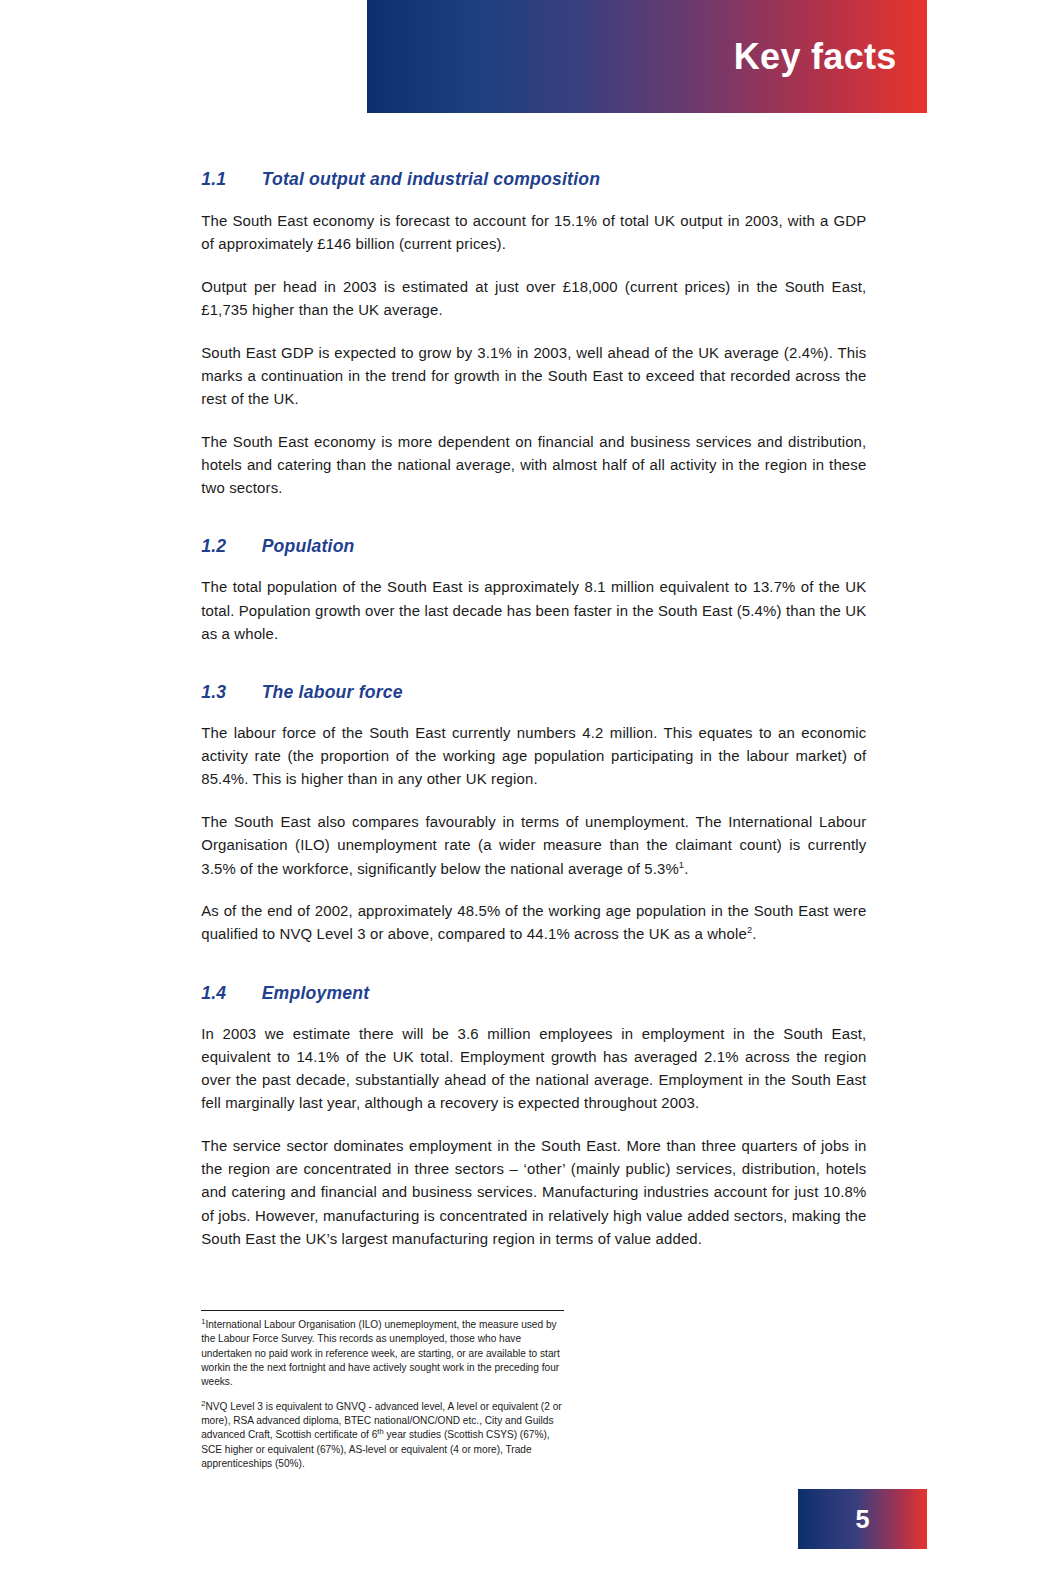Key facts
1.1 Total output and industrial composition
The South East economy is forecast to account for 15.1% of total UK output in 2003, with a GDP of approximately £146 billion (current prices).
Output per head in 2003 is estimated at just over £18,000 (current prices) in the South East, £1,735 higher than the UK average.
South East GDP is expected to grow by 3.1% in 2003, well ahead of the UK average (2.4%). This marks a continuation in the trend for growth in the South East to exceed that recorded across the rest of the UK.
The South East economy is more dependent on financial and business services and distribution, hotels and catering than the national average, with almost half of all activity in the region in these two sectors.
1.2 Population
The total population of the South East is approximately 8.1 million equivalent to 13.7% of the UK total. Population growth over the last decade has been faster in the South East (5.4%) than the UK as a whole.
1.3 The labour force
The labour force of the South East currently numbers 4.2 million. This equates to an economic activity rate (the proportion of the working age population participating in the labour market) of 85.4%. This is higher than in any other UK region.
The South East also compares favourably in terms of unemployment. The International Labour Organisation (ILO) unemployment rate (a wider measure than the claimant count) is currently 3.5% of the workforce, significantly below the national average of 5.3%1.
As of the end of 2002, approximately 48.5% of the working age population in the South East were qualified to NVQ Level 3 or above, compared to 44.1% across the UK as a whole2.
1.4 Employment
In 2003 we estimate there will be 3.6 million employees in employment in the South East, equivalent to 14.1% of the UK total. Employment growth has averaged 2.1% across the region over the past decade, substantially ahead of the national average. Employment in the South East fell marginally last year, although a recovery is expected throughout 2003.
The service sector dominates employment in the South East. More than three quarters of jobs in the region are concentrated in three sectors – ‘other’ (mainly public) services, distribution, hotels and catering and financial and business services. Manufacturing industries account for just 10.8% of jobs. However, manufacturing is concentrated in relatively high value added sectors, making the South East the UK’s largest manufacturing region in terms of value added.
1International Labour Organisation (ILO) unemeployment, the measure used by the Labour Force Survey. This records as unemployed, those who have undertaken no paid work in reference week, are starting, or are available to start workin the the next fortnight and have actively sought work in the preceding four weeks.
2NVQ Level 3 is equivalent to GNVQ - advanced level, A level or equivalent (2 or more), RSA advanced diploma, BTEC national/ONC/OND etc., City and Guilds advanced Craft, Scottish certificate of 6th year studies (Scottish CSYS) (67%), SCE higher or equivalent (67%), AS-level or equivalent (4 or more), Trade apprenticeships (50%).
5